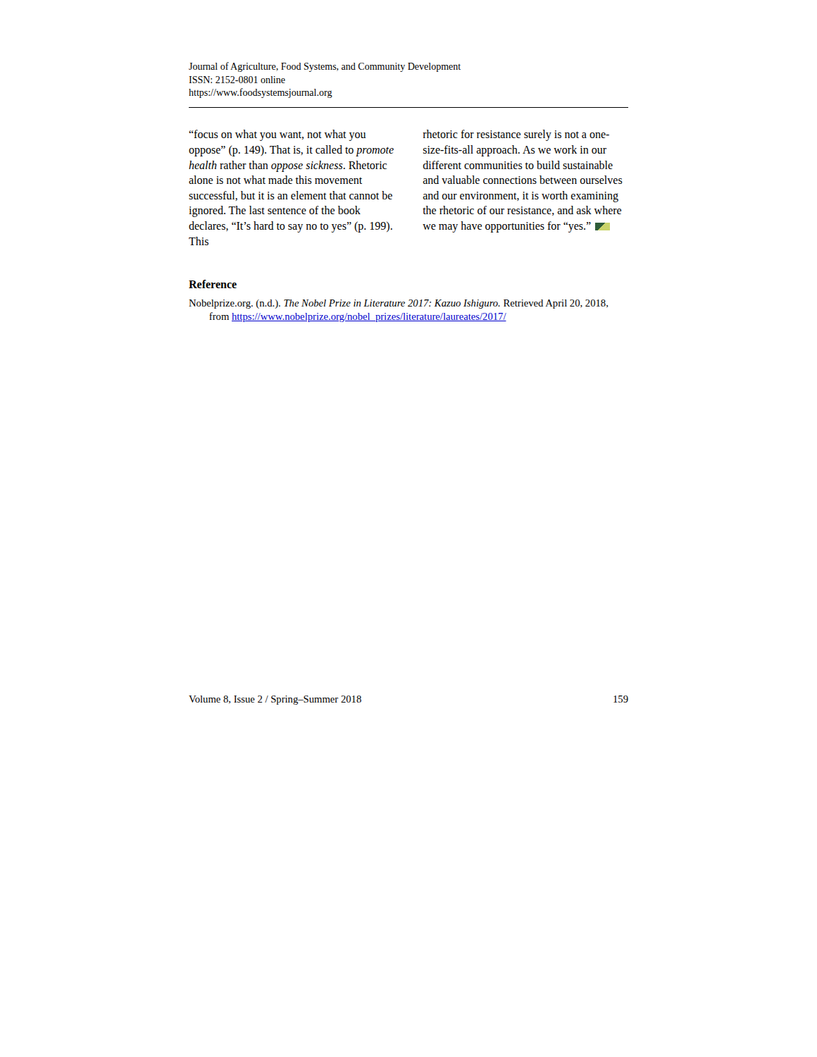Journal of Agriculture, Food Systems, and Community Development
ISSN: 2152-0801 online
https://www.foodsystemsjournal.org
“focus on what you want, not what you oppose” (p. 149). That is, it called to promote health rather than oppose sickness. Rhetoric alone is not what made this movement successful, but it is an element that cannot be ignored. The last sentence of the book declares, “It’s hard to say no to yes” (p. 199). This
rhetoric for resistance surely is not a one-size-fits-all approach. As we work in our different communities to build sustainable and valuable connections between ourselves and our environment, it is worth examining the rhetoric of our resistance, and ask where we may have opportunities for “yes.”
Reference
Nobelprize.org. (n.d.). The Nobel Prize in Literature 2017: Kazuo Ishiguro. Retrieved April 20, 2018, from https://www.nobelprize.org/nobel_prizes/literature/laureates/2017/
Volume 8, Issue 2 / Spring–Summer 2018 159